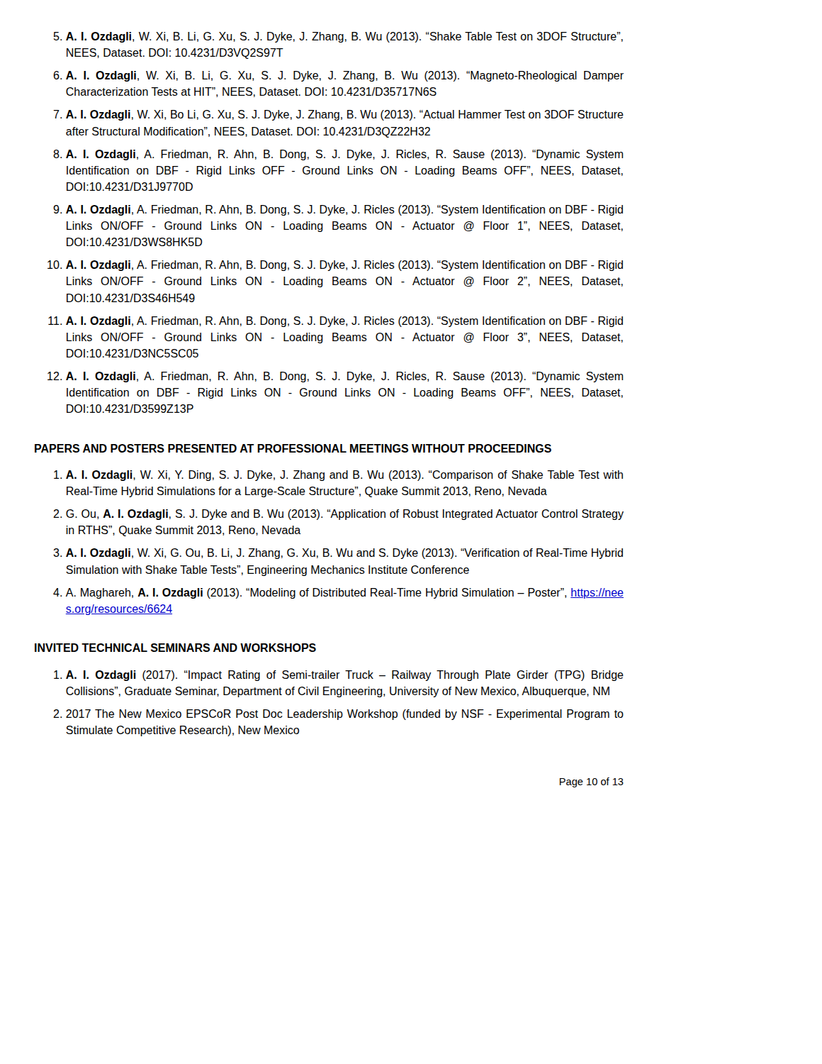A. I. Ozdagli, W. Xi, B. Li, G. Xu, S. J. Dyke, J. Zhang, B. Wu (2013). “Shake Table Test on 3DOF Structure”, NEES, Dataset. DOI: 10.4231/D3VQ2S97T
A. I. Ozdagli, W. Xi, B. Li, G. Xu, S. J. Dyke, J. Zhang, B. Wu (2013). “Magneto-Rheological Damper Characterization Tests at HIT”, NEES, Dataset. DOI: 10.4231/D35717N6S
A. I. Ozdagli, W. Xi, Bo Li, G. Xu, S. J. Dyke, J. Zhang, B. Wu (2013). “Actual Hammer Test on 3DOF Structure after Structural Modification”, NEES, Dataset. DOI: 10.4231/D3QZ22H32
A. I. Ozdagli, A. Friedman, R. Ahn, B. Dong, S. J. Dyke, J. Ricles, R. Sause (2013). “Dynamic System Identification on DBF - Rigid Links OFF - Ground Links ON - Loading Beams OFF”, NEES, Dataset, DOI:10.4231/D31J9770D
A. I. Ozdagli, A. Friedman, R. Ahn, B. Dong, S. J. Dyke, J. Ricles (2013). “System Identification on DBF - Rigid Links ON/OFF - Ground Links ON - Loading Beams ON - Actuator @ Floor 1”, NEES, Dataset, DOI:10.4231/D3WS8HK5D
A. I. Ozdagli, A. Friedman, R. Ahn, B. Dong, S. J. Dyke, J. Ricles (2013). “System Identification on DBF - Rigid Links ON/OFF - Ground Links ON - Loading Beams ON - Actuator @ Floor 2”, NEES, Dataset, DOI:10.4231/D3S46H549
A. I. Ozdagli, A. Friedman, R. Ahn, B. Dong, S. J. Dyke, J. Ricles (2013). “System Identification on DBF - Rigid Links ON/OFF - Ground Links ON - Loading Beams ON - Actuator @ Floor 3”, NEES, Dataset, DOI:10.4231/D3NC5SC05
A. I. Ozdagli, A. Friedman, R. Ahn, B. Dong, S. J. Dyke, J. Ricles, R. Sause (2013). “Dynamic System Identification on DBF - Rigid Links ON - Ground Links ON - Loading Beams OFF”, NEES, Dataset, DOI:10.4231/D3599Z13P
Papers and Posters Presented at Professional Meetings Without Proceedings
A. I. Ozdagli, W. Xi, Y. Ding, S. J. Dyke, J. Zhang and B. Wu (2013). “Comparison of Shake Table Test with Real-Time Hybrid Simulations for a Large-Scale Structure”, Quake Summit 2013, Reno, Nevada
G. Ou, A. I. Ozdagli, S. J. Dyke and B. Wu (2013). “Application of Robust Integrated Actuator Control Strategy in RTHS”, Quake Summit 2013, Reno, Nevada
A. I. Ozdagli, W. Xi, G. Ou, B. Li, J. Zhang, G. Xu, B. Wu and S. Dyke (2013). “Verification of Real-Time Hybrid Simulation with Shake Table Tests”, Engineering Mechanics Institute Conference
A. Maghareh, A. I. Ozdagli (2013). “Modeling of Distributed Real-Time Hybrid Simulation – Poster”, https://nees.org/resources/6624
Invited Technical Seminars and Workshops
A. I. Ozdagli (2017). “Impact Rating of Semi-trailer Truck – Railway Through Plate Girder (TPG) Bridge Collisions”, Graduate Seminar, Department of Civil Engineering, University of New Mexico, Albuquerque, NM
2017 The New Mexico EPSCoR Post Doc Leadership Workshop (funded by NSF - Experimental Program to Stimulate Competitive Research), New Mexico
Page 10 of 13